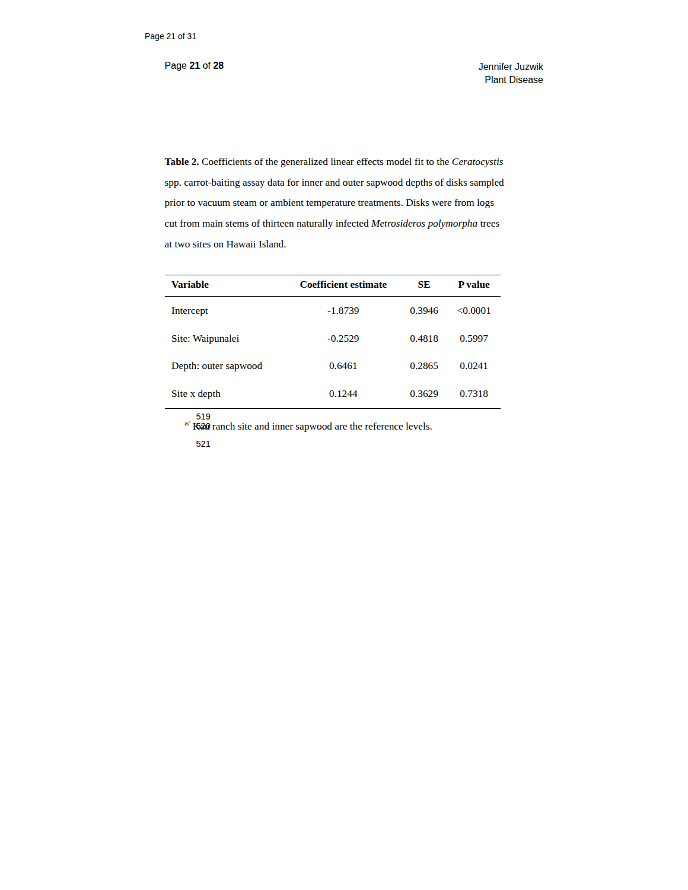Page 21 of 31
Page 21 of 28
Jennifer Juzwik
Plant Disease
Table 2. Coefficients of the generalized linear effects model fit to the Ceratocystis spp. carrot-baiting assay data for inner and outer sapwood depths of disks sampled prior to vacuum steam or ambient temperature treatments. Disks were from logs cut from main stems of thirteen naturally infected Metrosideros polymorpha trees at two sites on Hawaii Island.
| Variable | Coefficient estimate | SE | P value |
| --- | --- | --- | --- |
| Intercept | -1.8739 | 0.3946 | <0.0001 |
| Site: Waipunalei | -0.2529 | 0.4818 | 0.5997 |
| Depth: outer sapwood | 0.6461 | 0.2865 | 0.0241 |
| Site x depth | 0.1244 | 0.3629 | 0.7318 |
519
a/ Kau ranch site and inner sapwood are the reference levels.
520 521